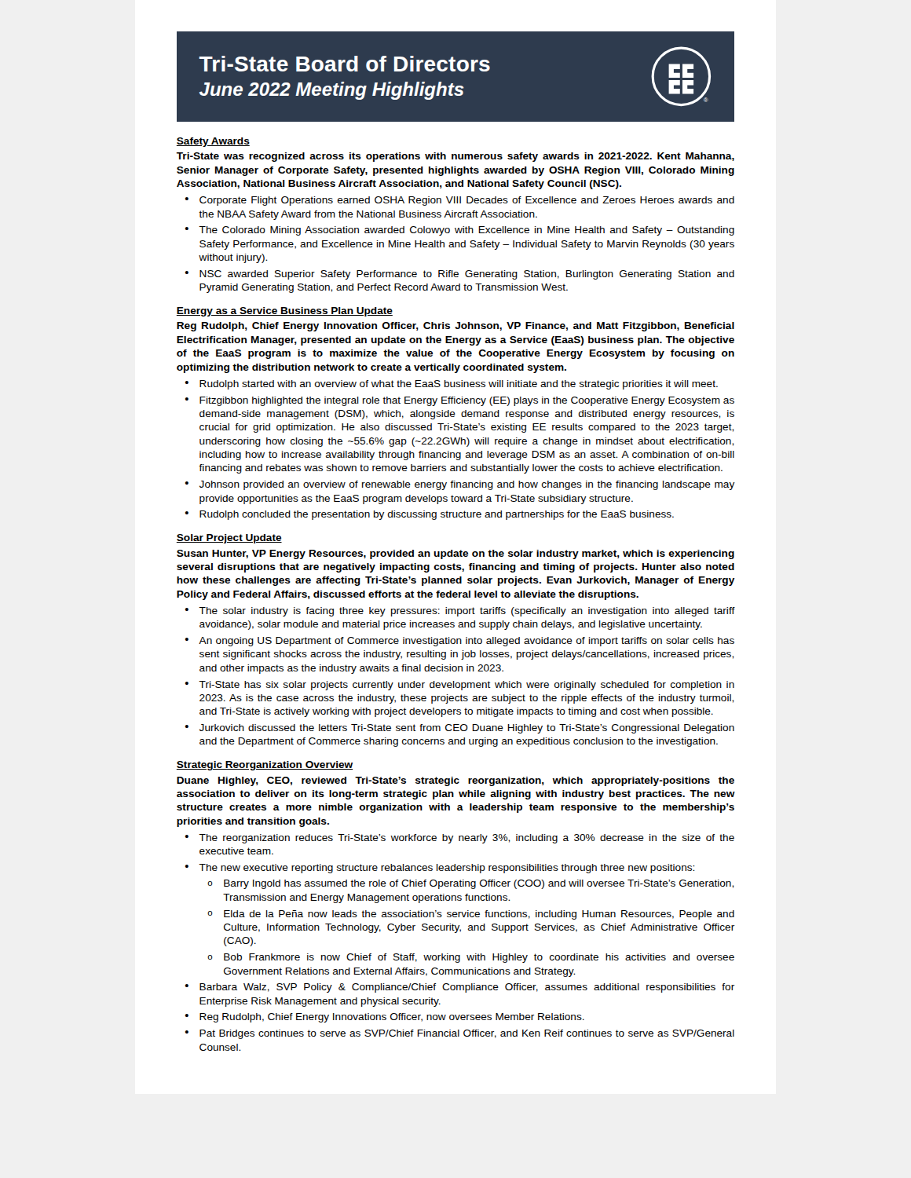Tri-State Board of Directors
June 2022 Meeting Highlights
®
Safety Awards
Tri-State was recognized across its operations with numerous safety awards in 2021-2022. Kent Mahanna, Senior Manager of Corporate Safety, presented highlights awarded by OSHA Region VIII, Colorado Mining Association, National Business Aircraft Association, and National Safety Council (NSC).
Corporate Flight Operations earned OSHA Region VIII Decades of Excellence and Zeroes Heroes awards and the NBAA Safety Award from the National Business Aircraft Association.
The Colorado Mining Association awarded Colowyo with Excellence in Mine Health and Safety – Outstanding Safety Performance, and Excellence in Mine Health and Safety – Individual Safety to Marvin Reynolds (30 years without injury).
NSC awarded Superior Safety Performance to Rifle Generating Station, Burlington Generating Station and Pyramid Generating Station, and Perfect Record Award to Transmission West.
Energy as a Service Business Plan Update
Reg Rudolph, Chief Energy Innovation Officer, Chris Johnson, VP Finance, and Matt Fitzgibbon, Beneficial Electrification Manager, presented an update on the Energy as a Service (EaaS) business plan. The objective of the EaaS program is to maximize the value of the Cooperative Energy Ecosystem by focusing on optimizing the distribution network to create a vertically coordinated system.
Rudolph started with an overview of what the EaaS business will initiate and the strategic priorities it will meet.
Fitzgibbon highlighted the integral role that Energy Efficiency (EE) plays in the Cooperative Energy Ecosystem as demand-side management (DSM), which, alongside demand response and distributed energy resources, is crucial for grid optimization. He also discussed Tri-State’s existing EE results compared to the 2023 target, underscoring how closing the ~55.6% gap (~22.2GWh) will require a change in mindset about electrification, including how to increase availability through financing and leverage DSM as an asset. A combination of on-bill financing and rebates was shown to remove barriers and substantially lower the costs to achieve electrification.
Johnson provided an overview of renewable energy financing and how changes in the financing landscape may provide opportunities as the EaaS program develops toward a Tri-State subsidiary structure.
Rudolph concluded the presentation by discussing structure and partnerships for the EaaS business.
Solar Project Update
Susan Hunter, VP Energy Resources, provided an update on the solar industry market, which is experiencing several disruptions that are negatively impacting costs, financing and timing of projects. Hunter also noted how these challenges are affecting Tri-State’s planned solar projects. Evan Jurkovich, Manager of Energy Policy and Federal Affairs, discussed efforts at the federal level to alleviate the disruptions.
The solar industry is facing three key pressures: import tariffs (specifically an investigation into alleged tariff avoidance), solar module and material price increases and supply chain delays, and legislative uncertainty.
An ongoing US Department of Commerce investigation into alleged avoidance of import tariffs on solar cells has sent significant shocks across the industry, resulting in job losses, project delays/cancellations, increased prices, and other impacts as the industry awaits a final decision in 2023.
Tri-State has six solar projects currently under development which were originally scheduled for completion in 2023. As is the case across the industry, these projects are subject to the ripple effects of the industry turmoil, and Tri-State is actively working with project developers to mitigate impacts to timing and cost when possible.
Jurkovich discussed the letters Tri-State sent from CEO Duane Highley to Tri-State’s Congressional Delegation and the Department of Commerce sharing concerns and urging an expeditious conclusion to the investigation.
Strategic Reorganization Overview
Duane Highley, CEO, reviewed Tri-State’s strategic reorganization, which appropriately-positions the association to deliver on its long-term strategic plan while aligning with industry best practices. The new structure creates a more nimble organization with a leadership team responsive to the membership’s priorities and transition goals.
The reorganization reduces Tri-State’s workforce by nearly 3%, including a 30% decrease in the size of the executive team.
The new executive reporting structure rebalances leadership responsibilities through three new positions:
Barry Ingold has assumed the role of Chief Operating Officer (COO) and will oversee Tri-State’s Generation, Transmission and Energy Management operations functions.
Elda de la Peña now leads the association’s service functions, including Human Resources, People and Culture, Information Technology, Cyber Security, and Support Services, as Chief Administrative Officer (CAO).
Bob Frankmore is now Chief of Staff, working with Highley to coordinate his activities and oversee Government Relations and External Affairs, Communications and Strategy.
Barbara Walz, SVP Policy & Compliance/Chief Compliance Officer, assumes additional responsibilities for Enterprise Risk Management and physical security.
Reg Rudolph, Chief Energy Innovations Officer, now oversees Member Relations.
Pat Bridges continues to serve as SVP/Chief Financial Officer, and Ken Reif continues to serve as SVP/General Counsel.